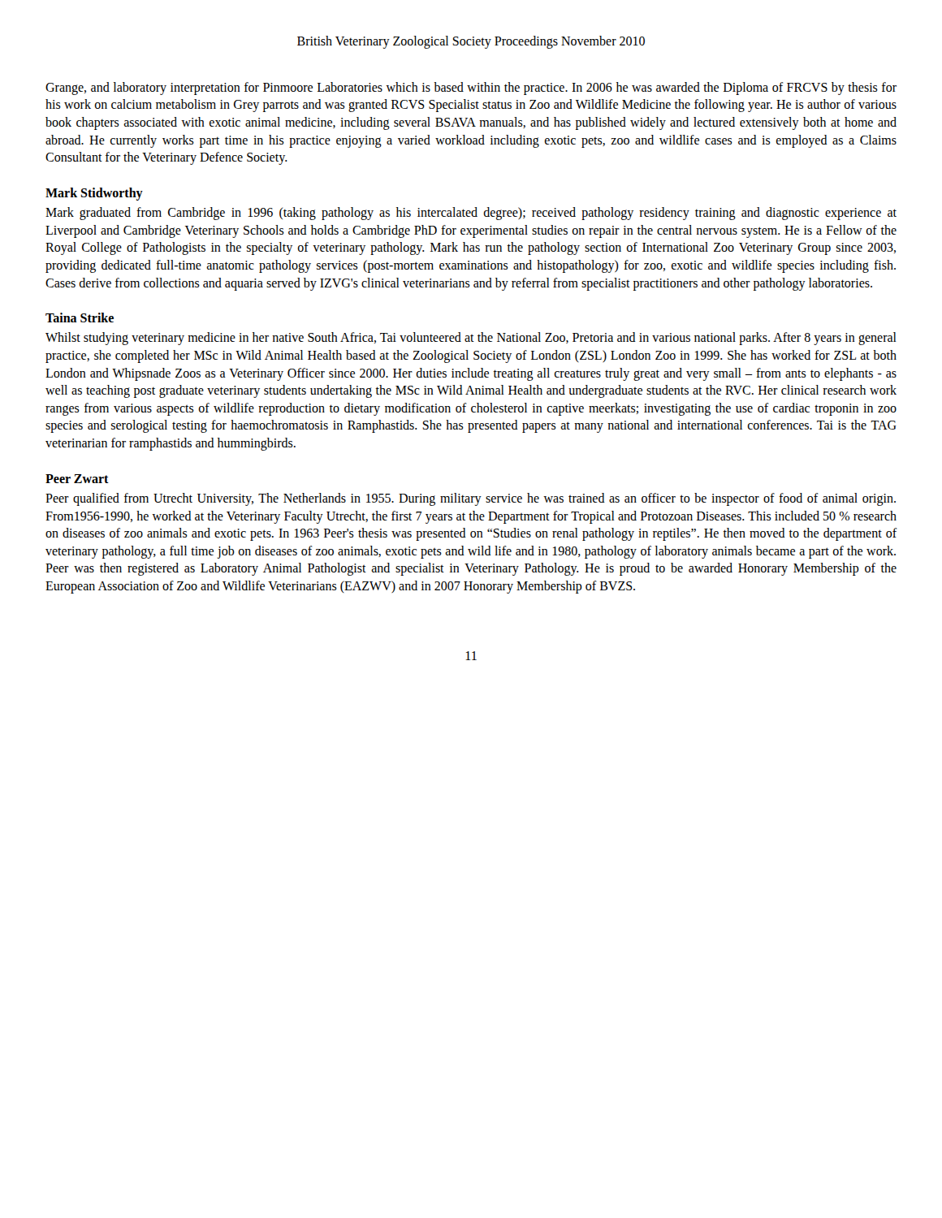British Veterinary Zoological Society Proceedings November 2010
Grange, and laboratory interpretation for Pinmoore Laboratories which is based within the practice. In 2006 he was awarded the Diploma of FRCVS by thesis for his work on calcium metabolism in Grey parrots and was granted RCVS Specialist status in Zoo and Wildlife Medicine the following year. He is author of various book chapters associated with exotic animal medicine, including several BSAVA manuals, and has published widely and lectured extensively both at home and abroad. He currently works part time in his practice enjoying a varied workload including exotic pets, zoo and wildlife cases and is employed as a Claims Consultant for the Veterinary Defence Society.
Mark Stidworthy
Mark graduated from Cambridge in 1996 (taking pathology as his intercalated degree); received pathology residency training and diagnostic experience at Liverpool and Cambridge Veterinary Schools and holds a Cambridge PhD for experimental studies on repair in the central nervous system. He is a Fellow of the Royal College of Pathologists in the specialty of veterinary pathology. Mark has run the pathology section of International Zoo Veterinary Group since 2003, providing dedicated full-time anatomic pathology services (post-mortem examinations and histopathology) for zoo, exotic and wildlife species including fish. Cases derive from collections and aquaria served by IZVG's clinical veterinarians and by referral from specialist practitioners and other pathology laboratories.
Taina Strike
Whilst studying veterinary medicine in her native South Africa, Tai volunteered at the National Zoo, Pretoria and in various national parks. After 8 years in general practice, she completed her MSc in Wild Animal Health based at the Zoological Society of London (ZSL) London Zoo in 1999. She has worked for ZSL at both London and Whipsnade Zoos as a Veterinary Officer since 2000. Her duties include treating all creatures truly great and very small – from ants to elephants - as well as teaching post graduate veterinary students undertaking the MSc in Wild Animal Health and undergraduate students at the RVC. Her clinical research work ranges from various aspects of wildlife reproduction to dietary modification of cholesterol in captive meerkats; investigating the use of cardiac troponin in zoo species and serological testing for haemochromatosis in Ramphastids. She has presented papers at many national and international conferences. Tai is the TAG veterinarian for ramphastids and hummingbirds.
Peer Zwart
Peer qualified from Utrecht University, The Netherlands in 1955. During military service he was trained as an officer to be inspector of food of animal origin. From1956-1990, he worked at the Veterinary Faculty Utrecht, the first 7 years at the Department for Tropical and Protozoan Diseases. This included 50 % research on diseases of zoo animals and exotic pets. In 1963 Peer's thesis was presented on “Studies on renal pathology in reptiles”. He then moved to the department of veterinary pathology, a full time job on diseases of zoo animals, exotic pets and wild life and in 1980, pathology of laboratory animals became a part of the work. Peer was then registered as Laboratory Animal Pathologist and specialist in Veterinary Pathology. He is proud to be awarded Honorary Membership of the European Association of Zoo and Wildlife Veterinarians (EAZWV) and in 2007 Honorary Membership of BVZS.
11